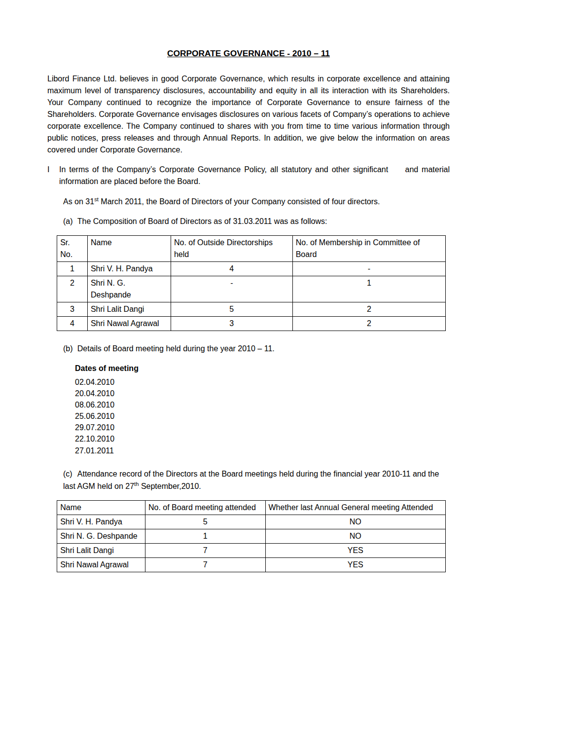CORPORATE GOVERNANCE - 2010 – 11
Libord Finance Ltd. believes in good Corporate Governance, which results in corporate excellence and attaining maximum level of transparency disclosures, accountability and equity in all its interaction with its Shareholders. Your Company continued to recognize the importance of Corporate Governance to ensure fairness of the Shareholders. Corporate Governance envisages disclosures on various facets of Company’s operations to achieve corporate excellence. The Company continued to shares with you from time to time various information through public notices, press releases and through Annual Reports. In addition, we give below the information on areas covered under Corporate Governance.
I
In terms of the Company’s Corporate Governance Policy, all statutory and other significant and material information are placed before the Board.
As on 31st March 2011, the Board of Directors of your Company consisted of four directors.
(a) The Composition of Board of Directors as of 31.03.2011 was as follows:
| Sr. No. | Name | No. of Outside Directorships held | No. of Membership in Committee of Board |
| --- | --- | --- | --- |
| 1 | Shri V. H. Pandya | 4 | - |
| 2 | Shri N. G. Deshpande | - | 1 |
| 3 | Shri Lalit Dangi | 5 | 2 |
| 4 | Shri Nawal Agrawal | 3 | 2 |
(b) Details of Board meeting held during the year 2010 – 11.
Dates of meeting
02.04.2010
20.04.2010
08.06.2010
25.06.2010
29.07.2010
22.10.2010
27.01.2011
(c) Attendance record of the Directors at the Board meetings held during the financial year 2010-11 and the last AGM held on 27th September,2010.
| Name | No. of Board meeting attended | Whether last Annual General meeting Attended |
| --- | --- | --- |
| Shri V. H. Pandya | 5 | NO |
| Shri N. G. Deshpande | 1 | NO |
| Shri Lalit Dangi | 7 | YES |
| Shri Nawal Agrawal | 7 | YES |